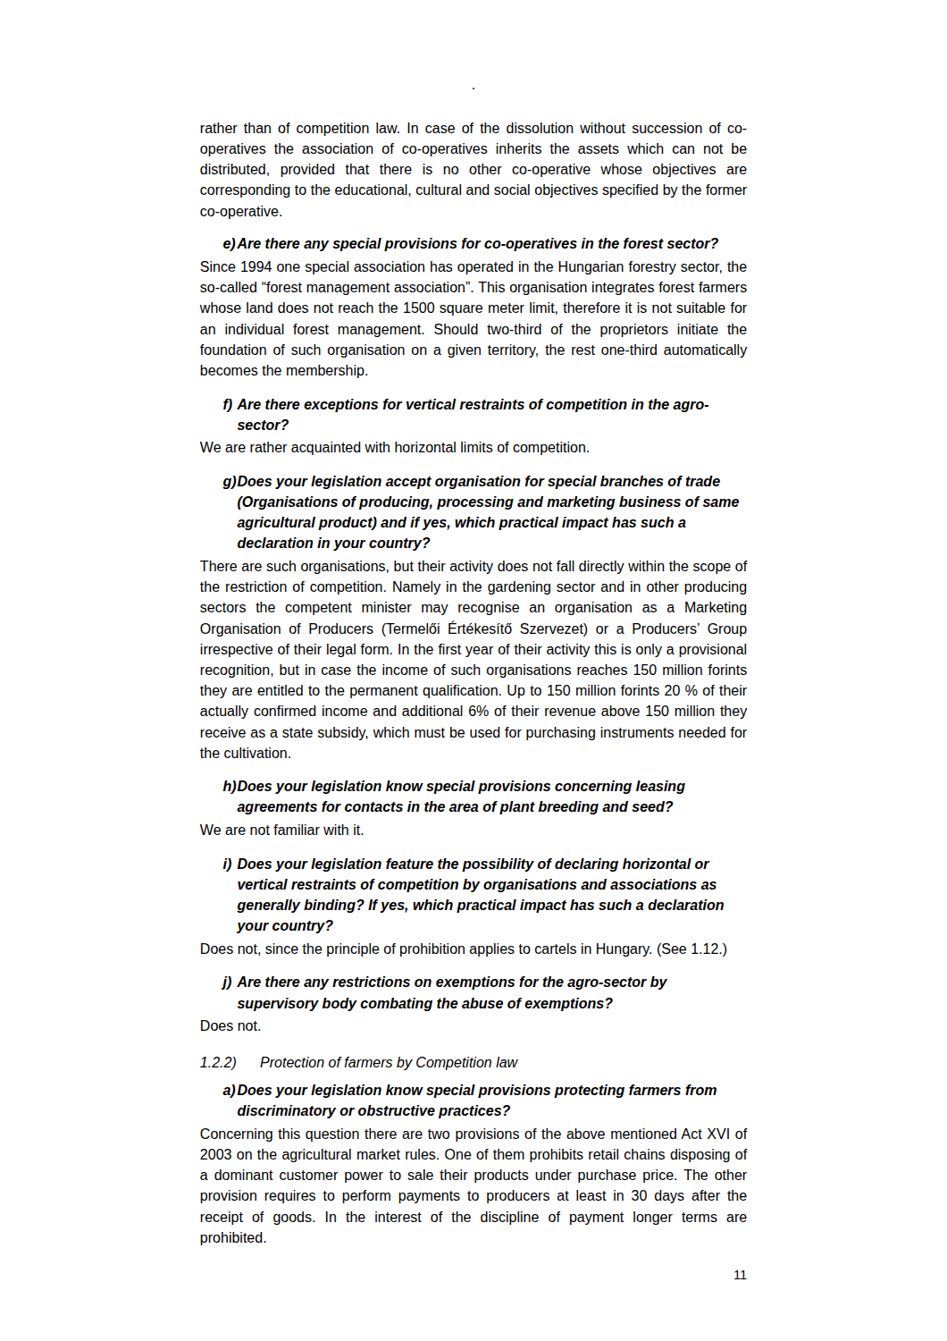.
rather than of competition law. In case of the dissolution without succession of co-operatives the association of co-operatives inherits the assets which can not be distributed, provided that there is no other co-operative whose objectives are corresponding to the educational, cultural and social objectives specified by the former co-operative.
e)
Are there any special provisions for co-operatives in the forest sector?
Since 1994 one special association has operated in the Hungarian forestry sector, the so-called “forest management association”. This organisation integrates forest farmers whose land does not reach the 1500 square meter limit, therefore it is not suitable for an individual forest management. Should two-third of the proprietors initiate the foundation of such organisation on a given territory, the rest one-third automatically becomes the membership.
f)
Are there exceptions for vertical restraints of competition in the agro-sector?
We are rather acquainted with horizontal limits of competition.
g)
Does your legislation accept organisation for special branches of trade (Organisations of producing, processing and marketing business of same agricultural product) and if yes, which practical impact has such a declaration in your country?
There are such organisations, but their activity does not fall directly within the scope of the restriction of competition. Namely in the gardening sector and in other producing sectors the competent minister may recognise an organisation as a Marketing Organisation of Producers (Termelői Értékesítő Szervezet) or a Producers’ Group irrespective of their legal form. In the first year of their activity this is only a provisional recognition, but in case the income of such organisations reaches 150 million forints they are entitled to the permanent qualification. Up to 150 million forints 20 % of their actually confirmed income and additional 6% of their revenue above 150 million they receive as a state subsidy, which must be used for purchasing instruments needed for the cultivation.
h)
Does your legislation know special provisions concerning leasing agreements for contacts in the area of plant breeding and seed?
We are not familiar with it.
i)
Does your legislation feature the possibility of declaring horizontal or vertical restraints of competition by organisations and associations as generally binding? If yes, which practical impact has such a declaration your country?
Does not, since the principle of prohibition applies to cartels in Hungary. (See 1.12.)
j)
Are there any restrictions on exemptions for the agro-sector by supervisory body combating the abuse of exemptions?
Does not.
1.2.2)
Protection of farmers by Competition law
a)
Does your legislation know special provisions protecting farmers from discriminatory or obstructive practices?
Concerning this question there are two provisions of the above mentioned Act XVI of 2003 on the agricultural market rules. One of them prohibits retail chains disposing of a dominant customer power to sale their products under purchase price. The other provision requires to perform payments to producers at least in 30 days after the receipt of goods. In the interest of the discipline of payment longer terms are prohibited.
11